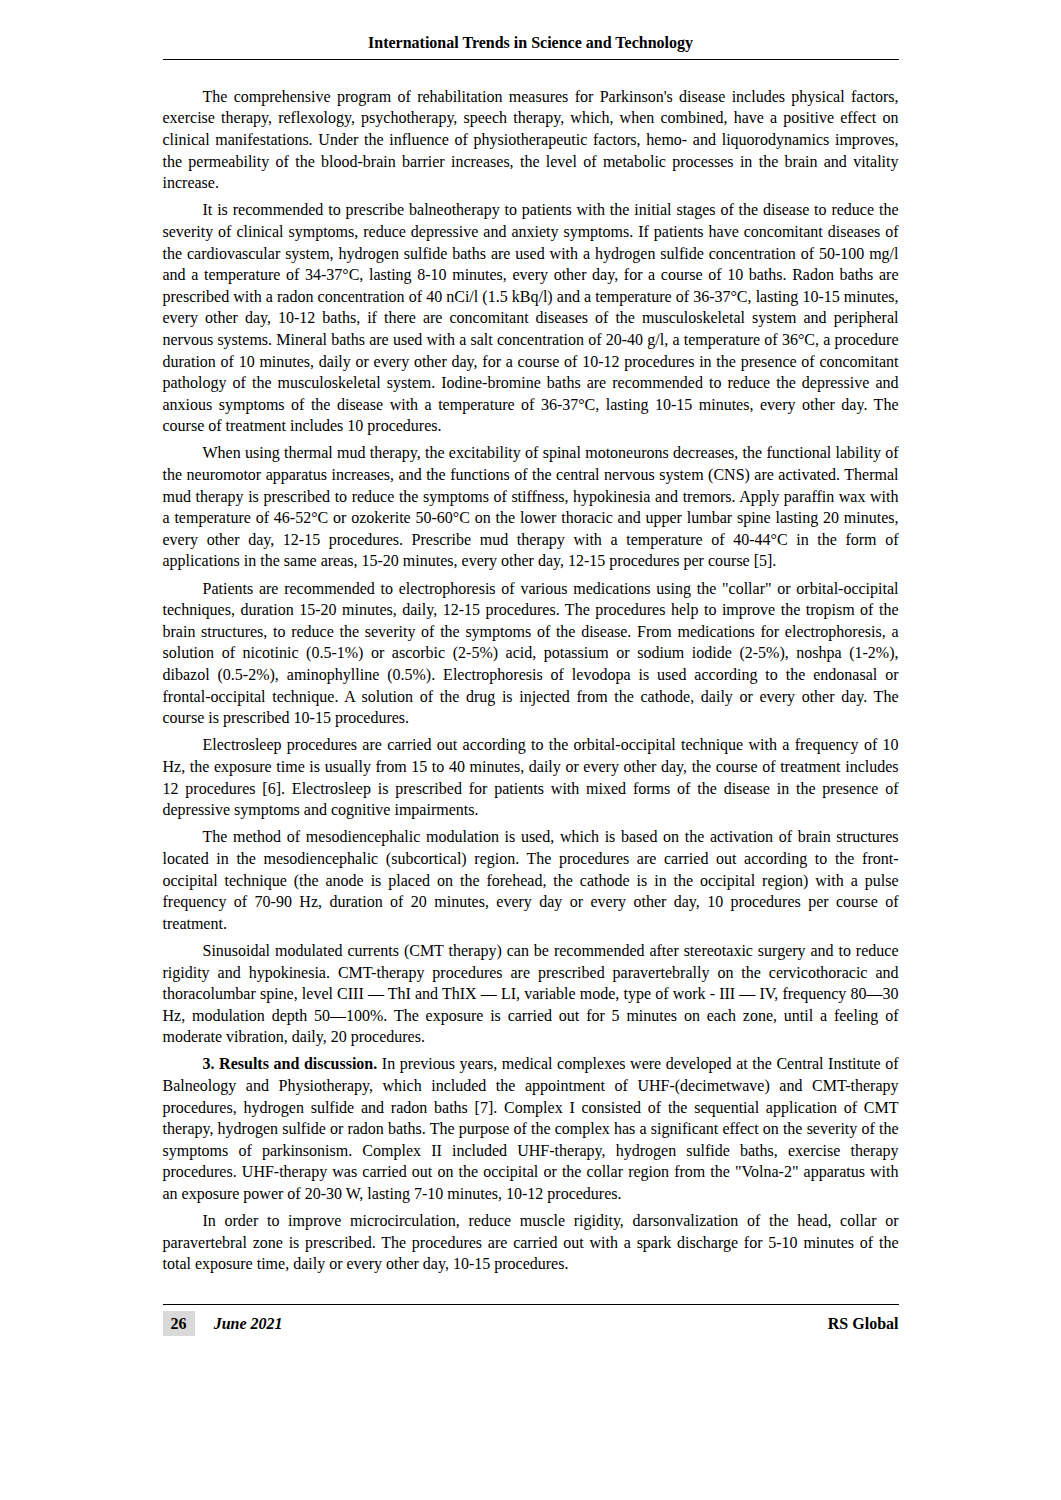International Trends in Science and Technology
The comprehensive program of rehabilitation measures for Parkinson's disease includes physical factors, exercise therapy, reflexology, psychotherapy, speech therapy, which, when combined, have a positive effect on clinical manifestations. Under the influence of physiotherapeutic factors, hemo- and liquorodynamics improves, the permeability of the blood-brain barrier increases, the level of metabolic processes in the brain and vitality increase.
It is recommended to prescribe balneotherapy to patients with the initial stages of the disease to reduce the severity of clinical symptoms, reduce depressive and anxiety symptoms. If patients have concomitant diseases of the cardiovascular system, hydrogen sulfide baths are used with a hydrogen sulfide concentration of 50-100 mg/l and a temperature of 34-37°C, lasting 8-10 minutes, every other day, for a course of 10 baths. Radon baths are prescribed with a radon concentration of 40 nCi/l (1.5 kBq/l) and a temperature of 36-37°C, lasting 10-15 minutes, every other day, 10-12 baths, if there are concomitant diseases of the musculoskeletal system and peripheral nervous systems. Mineral baths are used with a salt concentration of 20-40 g/l, a temperature of 36°C, a procedure duration of 10 minutes, daily or every other day, for a course of 10-12 procedures in the presence of concomitant pathology of the musculoskeletal system. Iodine-bromine baths are recommended to reduce the depressive and anxious symptoms of the disease with a temperature of 36-37°C, lasting 10-15 minutes, every other day. The course of treatment includes 10 procedures.
When using thermal mud therapy, the excitability of spinal motoneurons decreases, the functional lability of the neuromotor apparatus increases, and the functions of the central nervous system (CNS) are activated. Thermal mud therapy is prescribed to reduce the symptoms of stiffness, hypokinesia and tremors. Apply paraffin wax with a temperature of 46-52°C or ozokerite 50-60°C on the lower thoracic and upper lumbar spine lasting 20 minutes, every other day, 12-15 procedures. Prescribe mud therapy with a temperature of 40-44°C in the form of applications in the same areas, 15-20 minutes, every other day, 12-15 procedures per course [5].
Patients are recommended to electrophoresis of various medications using the "collar" or orbital-occipital techniques, duration 15-20 minutes, daily, 12-15 procedures. The procedures help to improve the tropism of the brain structures, to reduce the severity of the symptoms of the disease. From medications for electrophoresis, a solution of nicotinic (0.5-1%) or ascorbic (2-5%) acid, potassium or sodium iodide (2-5%), noshpa (1-2%), dibazol (0.5-2%), aminophylline (0.5%). Electrophoresis of levodopa is used according to the endonasal or frontal-occipital technique. A solution of the drug is injected from the cathode, daily or every other day. The course is prescribed 10-15 procedures.
Electrosleep procedures are carried out according to the orbital-occipital technique with a frequency of 10 Hz, the exposure time is usually from 15 to 40 minutes, daily or every other day, the course of treatment includes 12 procedures [6]. Electrosleep is prescribed for patients with mixed forms of the disease in the presence of depressive symptoms and cognitive impairments.
The method of mesodiencephalic modulation is used, which is based on the activation of brain structures located in the mesodiencephalic (subcortical) region. The procedures are carried out according to the front-occipital technique (the anode is placed on the forehead, the cathode is in the occipital region) with a pulse frequency of 70-90 Hz, duration of 20 minutes, every day or every other day, 10 procedures per course of treatment.
Sinusoidal modulated currents (CMT therapy) can be recommended after stereotaxic surgery and to reduce rigidity and hypokinesia. CMT-therapy procedures are prescribed paravertebrally on the cervicothoracic and thoracolumbar spine, level CIII — ThI and ThIX — LI, variable mode, type of work - III — IV, frequency 80—30 Hz, modulation depth 50—100%. The exposure is carried out for 5 minutes on each zone, until a feeling of moderate vibration, daily, 20 procedures.
3. Results and discussion. In previous years, medical complexes were developed at the Central Institute of Balneology and Physiotherapy, which included the appointment of UHF-(decimetwave) and CMT-therapy procedures, hydrogen sulfide and radon baths [7]. Complex I consisted of the sequential application of CMT therapy, hydrogen sulfide or radon baths. The purpose of the complex has a significant effect on the severity of the symptoms of parkinsonism. Complex II included UHF-therapy, hydrogen sulfide baths, exercise therapy procedures. UHF-therapy was carried out on the occipital or the collar region from the "Volna-2" apparatus with an exposure power of 20-30 W, lasting 7-10 minutes, 10-12 procedures.
In order to improve microcirculation, reduce muscle rigidity, darsonvalization of the head, collar or paravertebral zone is prescribed. The procedures are carried out with a spark discharge for 5-10 minutes of the total exposure time, daily or every other day, 10-15 procedures.
26 June 2021 RS Global